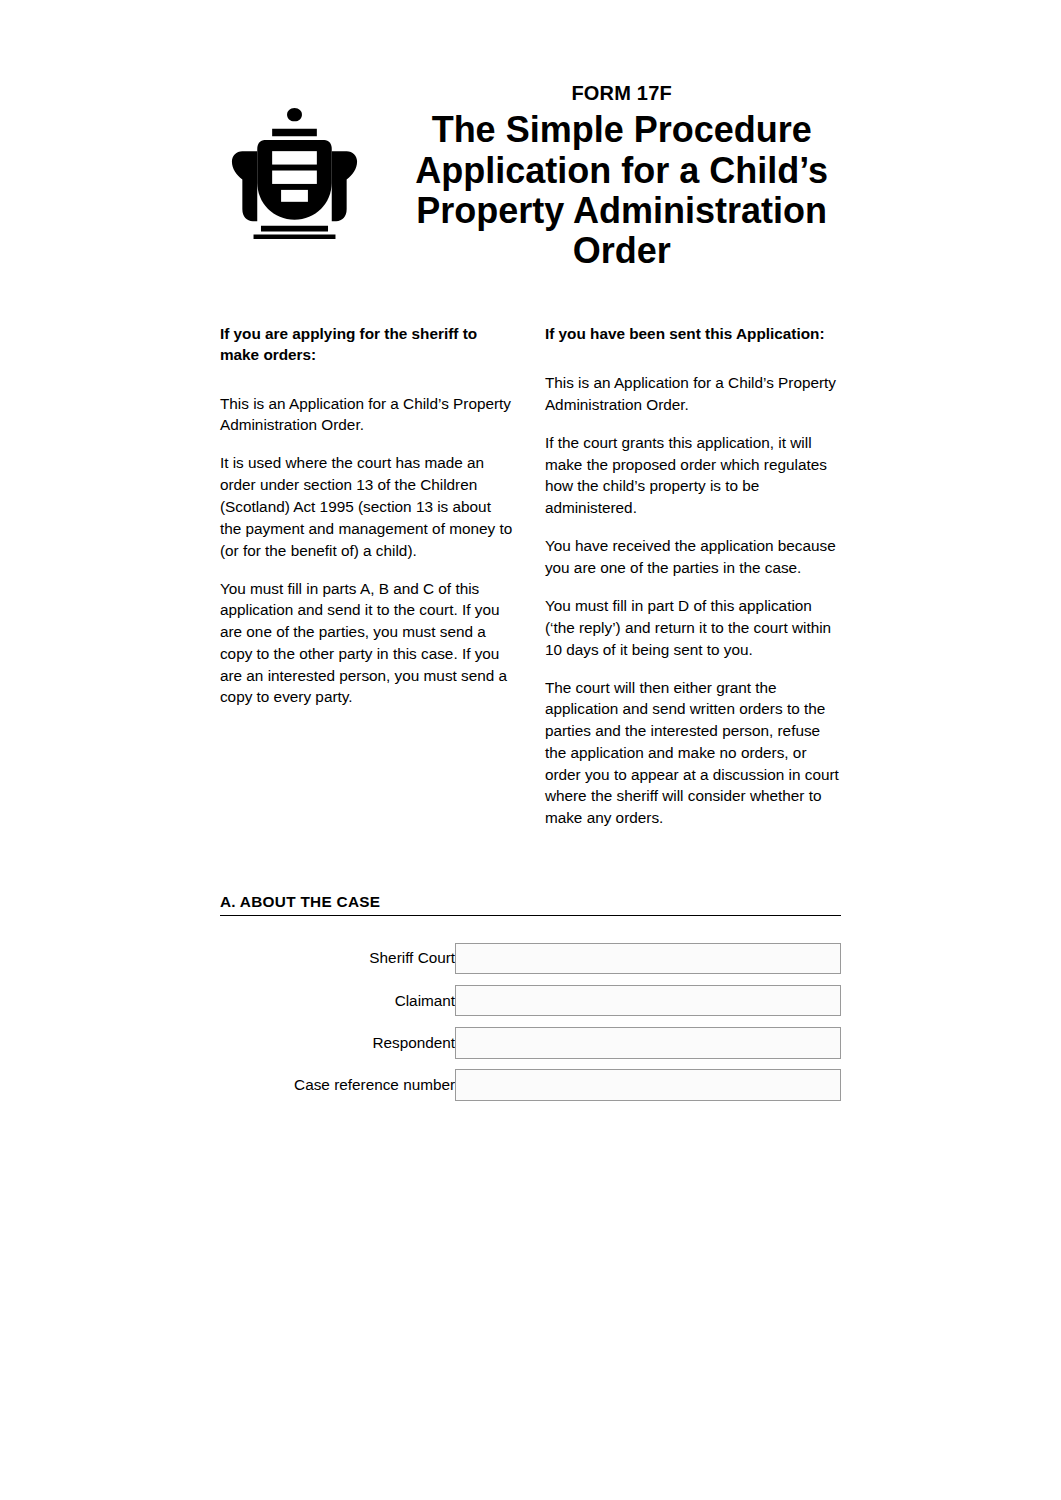FORM 17F
The Simple Procedure Application for a Child’s Property Administration Order
If you are applying for the sheriff to make orders:
This is an Application for a Child’s Property Administration Order.
It is used where the court has made an order under section 13 of the Children (Scotland) Act 1995 (section 13 is about the payment and management of money to (or for the benefit of) a child).
You must fill in parts A, B and C of this application and send it to the court. If you are one of the parties, you must send a copy to the other party in this case. If you are an interested person, you must send a copy to every party.
If you have been sent this Application:
This is an Application for a Child’s Property Administration Order.
If the court grants this application, it will make the proposed order which regulates how the child’s property is to be administered.
You have received the application because you are one of the parties in the case.
You must fill in part D of this application (‘the reply’) and return it to the court within 10 days of it being sent to you.
The court will then either grant the application and send written orders to the parties and the interested person, refuse the application and make no orders, or order you to appear at a discussion in court where the sheriff will consider whether to make any orders.
A. ABOUT THE CASE
| Sheriff Court | |
| Claimant | |
| Respondent | |
| Case reference number | |